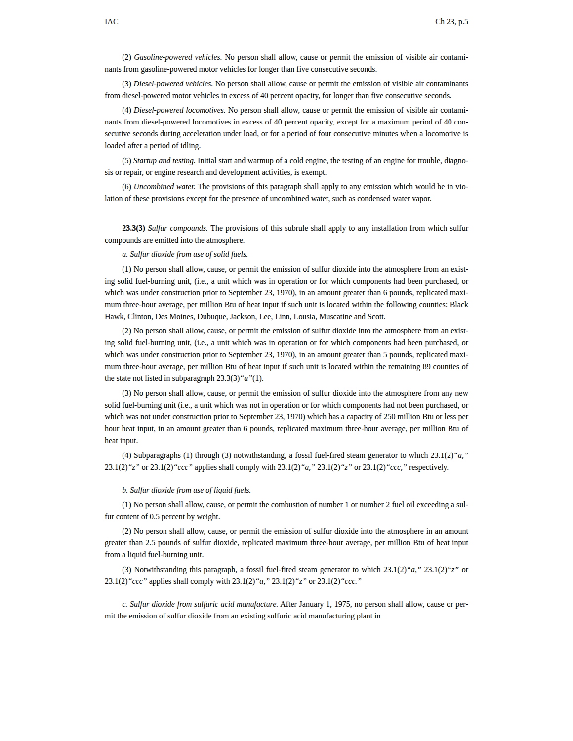IAC Ch 23, p.5
(2) Gasoline-powered vehicles. No person shall allow, cause or permit the emission of visible air contaminants from gasoline-powered motor vehicles for longer than five consecutive seconds.
(3) Diesel-powered vehicles. No person shall allow, cause or permit the emission of visible air contaminants from diesel-powered motor vehicles in excess of 40 percent opacity, for longer than five consecutive seconds.
(4) Diesel-powered locomotives. No person shall allow, cause or permit the emission of visible air contaminants from diesel-powered locomotives in excess of 40 percent opacity, except for a maximum period of 40 consecutive seconds during acceleration under load, or for a period of four consecutive minutes when a locomotive is loaded after a period of idling.
(5) Startup and testing. Initial start and warmup of a cold engine, the testing of an engine for trouble, diagnosis or repair, or engine research and development activities, is exempt.
(6) Uncombined water. The provisions of this paragraph shall apply to any emission which would be in violation of these provisions except for the presence of uncombined water, such as condensed water vapor.
23.3(3) Sulfur compounds. The provisions of this subrule shall apply to any installation from which sulfur compounds are emitted into the atmosphere.
a. Sulfur dioxide from use of solid fuels.
(1) No person shall allow, cause, or permit the emission of sulfur dioxide into the atmosphere from an existing solid fuel-burning unit, (i.e., a unit which was in operation or for which components had been purchased, or which was under construction prior to September 23, 1970), in an amount greater than 6 pounds, replicated maximum three-hour average, per million Btu of heat input if such unit is located within the following counties: Black Hawk, Clinton, Des Moines, Dubuque, Jackson, Lee, Linn, Lousia, Muscatine and Scott.
(2) No person shall allow, cause, or permit the emission of sulfur dioxide into the atmosphere from an existing solid fuel-burning unit, (i.e., a unit which was in operation or for which components had been purchased, or which was under construction prior to September 23, 1970), in an amount greater than 5 pounds, replicated maximum three-hour average, per million Btu of heat input if such unit is located within the remaining 89 counties of the state not listed in subparagraph 23.3(3)“a”(1).
(3) No person shall allow, cause, or permit the emission of sulfur dioxide into the atmosphere from any new solid fuel-burning unit (i.e., a unit which was not in operation or for which components had not been purchased, or which was not under construction prior to September 23, 1970) which has a capacity of 250 million Btu or less per hour heat input, in an amount greater than 6 pounds, replicated maximum three-hour average, per million Btu of heat input.
(4) Subparagraphs (1) through (3) notwithstanding, a fossil fuel-fired steam generator to which 23.1(2)“a,” 23.1(2)“z” or 23.1(2)“ccc” applies shall comply with 23.1(2)“a,” 23.1(2)“z” or 23.1(2)“ccc,” respectively.
b. Sulfur dioxide from use of liquid fuels.
(1) No person shall allow, cause, or permit the combustion of number 1 or number 2 fuel oil exceeding a sulfur content of 0.5 percent by weight.
(2) No person shall allow, cause, or permit the emission of sulfur dioxide into the atmosphere in an amount greater than 2.5 pounds of sulfur dioxide, replicated maximum three-hour average, per million Btu of heat input from a liquid fuel-burning unit.
(3) Notwithstanding this paragraph, a fossil fuel-fired steam generator to which 23.1(2)“a,” 23.1(2)“z” or 23.1(2)“ccc” applies shall comply with 23.1(2)“a,” 23.1(2)“z” or 23.1(2)“ccc.”
c. Sulfur dioxide from sulfuric acid manufacture. After January 1, 1975, no person shall allow, cause or permit the emission of sulfur dioxide from an existing sulfuric acid manufacturing plant in